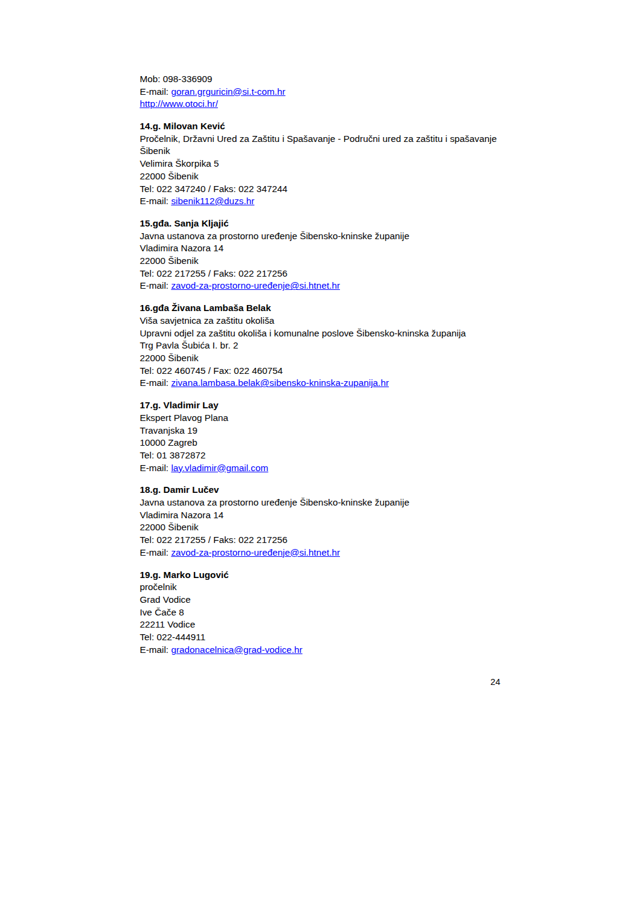Mob: 098-336909
E-mail: goran.grguricin@si.t-com.hr
http://www.otoci.hr/
14.g. Milovan Kević
Pročelnik, Državni Ured za Zaštitu i Spašavanje - Područni ured za zaštitu i spašavanje Šibenik
Velimira Škorpika 5
22000 Šibenik
Tel: 022 347240 / Faks: 022 347244
E-mail: sibenik112@duzs.hr
15.gđa. Sanja Kljajić
Javna ustanova za prostorno uređenje Šibensko-kninske županije
Vladimira Nazora 14
22000 Šibenik
Tel: 022 217255 / Faks: 022 217256
E-mail: zavod-za-prostorno-uređenje@si.htnet.hr
16.gđa Živana Lambaša Belak
Viša savjetnica za zaštitu okoliša
Upravni odjel za zaštitu okoliša i komunalne poslove Šibensko-kninska županija
Trg Pavla Šubića I. br. 2
22000 Šibenik
Tel: 022 460745 / Fax: 022 460754
E-mail: zivana.lambasa.belak@sibensko-kninska-zupanija.hr
17.g. Vladimir Lay
Ekspert Plavog Plana
Travanjska 19
10000 Zagreb
Tel: 01 3872872
E-mail: lay.vladimir@gmail.com
18.g. Damir Lučev
Javna ustanova za prostorno uređenje Šibensko-kninske županije
Vladimira Nazora 14
22000 Šibenik
Tel: 022 217255 / Faks: 022 217256
E-mail: zavod-za-prostorno-uređenje@si.htnet.hr
19.g. Marko Lugović
pročelnik
Grad Vodice
Ive Čače 8
22211 Vodice
Tel: 022-444911
E-mail: gradonacelnica@grad-vodice.hr
24